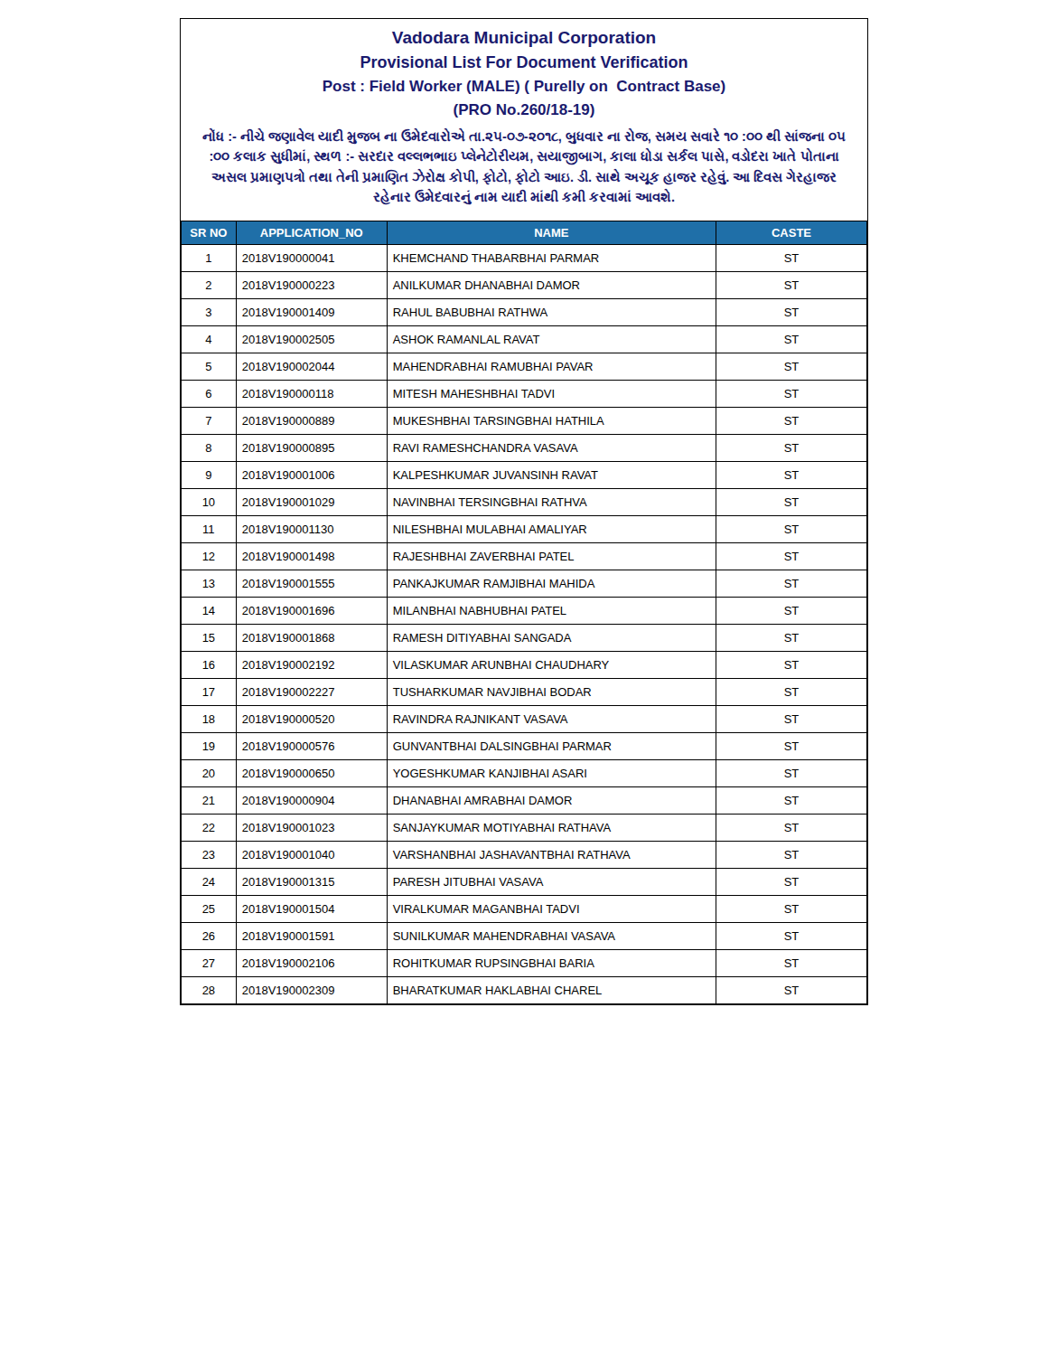Vadodara Municipal Corporation
Provisional List For Document Verification
Post : Field Worker (MALE) ( Purelly on Contract Base)
(PRO No.260/18-19)
નોંધ :- નીચે જણાવેલ યાદી મુજબ ના ઉમેદવારોએ તા.૨૫-૦૭-૨૦૧૮, બુધવાર ના રોજ, સમય સવારે ૧૦ :૦૦ થી સાંજના ૦૫ :૦૦ કલાક સુધીમાં, સ્થળ :- સરદાર વલ્લભભાઇ પ્લેનેટોરીયમ, સયાજીબાગ, કાલા ધોડા સર્કલ પાસે, વડોદરા ખાતે પોતાના અસલ પ્રમાણપત્રો તથા તેની પ્રમાણિત ઝેરોક્ષ કોપી, ફોટો, ફોટો આઇ. ડી. સાથે અચૂક હાજર રહેવું. આ દિવસ ગેરહાજર રહેનાર ઉમેદવારનું નામ યાદી માંથી કમી કરવામાં આવશે.
| SR NO | APPLICATION_NO | NAME | CASTE |
| --- | --- | --- | --- |
| 1 | 2018V190000041 | KHEMCHAND THABARBHAI PARMAR | ST |
| 2 | 2018V190000223 | ANILKUMAR DHANABHAI DAMOR | ST |
| 3 | 2018V190001409 | RAHUL BABUBHAI RATHWA | ST |
| 4 | 2018V190002505 | ASHOK RAMANLAL RAVAT | ST |
| 5 | 2018V190002044 | MAHENDRABHAI RAMUBHAI PAVAR | ST |
| 6 | 2018V190000118 | MITESH MAHESHBHAI TADVI | ST |
| 7 | 2018V190000889 | MUKESHBHAI TARSINGBHAI HATHILA | ST |
| 8 | 2018V190000895 | RAVI RAMESHCHANDRA VASAVA | ST |
| 9 | 2018V190001006 | KALPESHKUMAR JUVANSINH RAVAT | ST |
| 10 | 2018V190001029 | NAVINBHAI TERSINGBHAI RATHVA | ST |
| 11 | 2018V190001130 | NILESHBHAI MULABHAI AMALIYAR | ST |
| 12 | 2018V190001498 | RAJESHBHAI ZAVERBHAI PATEL | ST |
| 13 | 2018V190001555 | PANKAJKUMAR RAMJIBHAI MAHIDA | ST |
| 14 | 2018V190001696 | MILANBHAI NABHUBHAI PATEL | ST |
| 15 | 2018V190001868 | RAMESH DITIYABHAI SANGADA | ST |
| 16 | 2018V190002192 | VILASKUMAR ARUNBHAI CHAUDHARY | ST |
| 17 | 2018V190002227 | TUSHARKUMAR NAVJIBHAI BODAR | ST |
| 18 | 2018V190000520 | RAVINDRA RAJNIKANT VASAVA | ST |
| 19 | 2018V190000576 | GUNVANTBHAI DALSINGBHAI PARMAR | ST |
| 20 | 2018V190000650 | YOGESHKUMAR KANJIBHAI ASARI | ST |
| 21 | 2018V190000904 | DHANABHAI AMRABHAI DAMOR | ST |
| 22 | 2018V190001023 | SANJAYKUMAR MOTIYABHAI RATHAVA | ST |
| 23 | 2018V190001040 | VARSHANBHAI JASHAVANTBHAI RATHAVA | ST |
| 24 | 2018V190001315 | PARESH JITUBHAI VASAVA | ST |
| 25 | 2018V190001504 | VIRALKUMAR MAGANBHAI TADVI | ST |
| 26 | 2018V190001591 | SUNILKUMAR MAHENDRABHAI VASAVA | ST |
| 27 | 2018V190002106 | ROHITKUMAR RUPSINGBHAI BARIA | ST |
| 28 | 2018V190002309 | BHARATKUMAR HAKLABHAI CHAREL | ST |